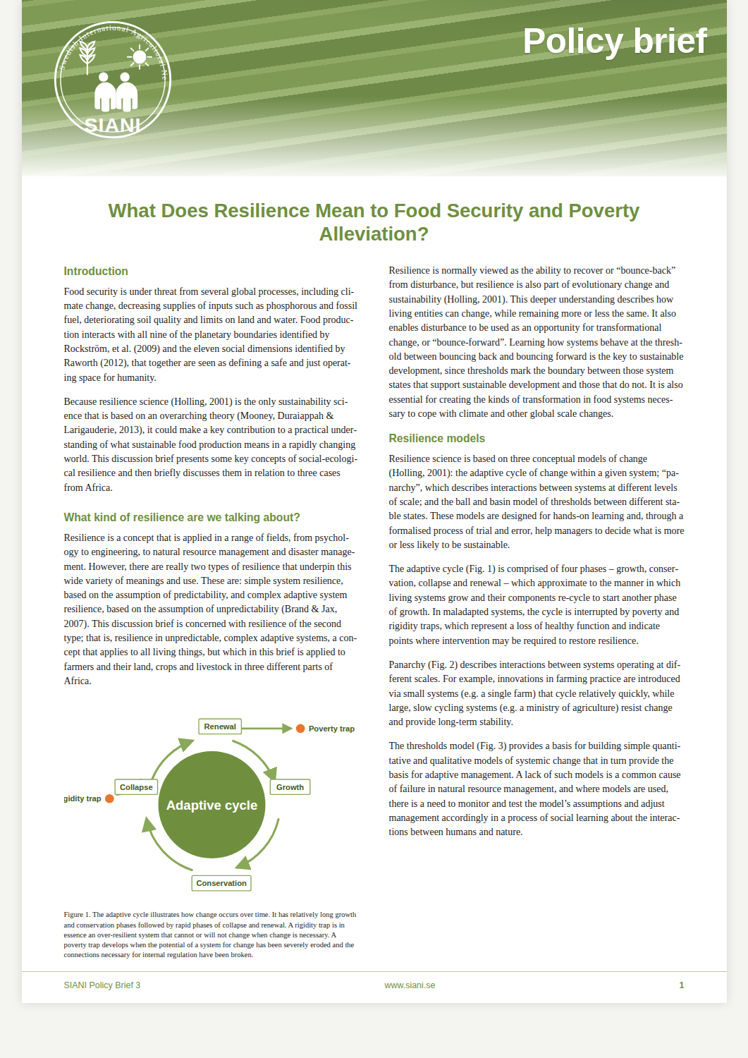Policy brief
SIANI logo Swedish International Agricultural Network Initiative SIANI
What Does Resilience Mean to Food Security and Poverty Alleviation?
Introduction
Food security is under threat from several global processes, including climate change, decreasing supplies of inputs such as phosphorous and fossil fuel, deteriorating soil quality and limits on land and water. Food production interacts with all nine of the planetary boundaries identified by Rockström, et al. (2009) and the eleven social dimensions identified by Raworth (2012), that together are seen as defining a safe and just operating space for humanity.
Because resilience science (Holling, 2001) is the only sustainability science that is based on an overarching theory (Mooney, Duraiappah & Larigauderie, 2013), it could make a key contribution to a practical understanding of what sustainable food production means in a rapidly changing world. This discussion brief presents some key concepts of social-ecological resilience and then briefly discusses them in relation to three cases from Africa.
What kind of resilience are we talking about?
Resilience is a concept that is applied in a range of fields, from psychology to engineering, to natural resource management and disaster management. However, there are really two types of resilience that underpin this wide variety of meanings and use. These are: simple system resilience, based on the assumption of predictability, and complex adaptive system resilience, based on the assumption of unpredictability (Brand & Jax, 2007). This discussion brief is concerned with resilience of the second type; that is, resilience in unpredictable, complex adaptive systems, a concept that applies to all living things, but which in this brief is applied to farmers and their land, crops and livestock in three different parts of Africa.
Figure 1: The adaptive cycle A circular diagram labelled Adaptive cycle with four phases — Renewal, Growth, Conservation and Collapse — arranged around a green circle. Arrows indicate the cycle direction. A poverty trap branches off after Renewal and a rigidity trap branches off before Collapse. Adaptive cycle Renewal Growth Conservation Collapse Poverty trap Rigidity trap
Figure 1. The adaptive cycle illustrates how change occurs over time. It has relatively long growth and conservation phases followed by rapid phases of collapse and renewal. A rigidity trap is in essence an over-resilient system that cannot or will not change when change is necessary. A poverty trap develops when the potential of a system for change has been severely eroded and the connections necessary for internal regulation have been broken.
Resilience is normally viewed as the ability to recover or “bounce-back” from disturbance, but resilience is also part of evolutionary change and sustainability (Holling, 2001). This deeper understanding describes how living entities can change, while remaining more or less the same. It also enables disturbance to be used as an opportunity for transformational change, or “bounce-forward”. Learning how systems behave at the threshold between bouncing back and bouncing forward is the key to sustainable development, since thresholds mark the boundary between those system states that support sustainable development and those that do not. It is also essential for creating the kinds of transformation in food systems necessary to cope with climate and other global scale changes.
Resilience models
Resilience science is based on three conceptual models of change (Holling, 2001): the adaptive cycle of change within a given system; “panarchy”, which describes interactions between systems at different levels of scale; and the ball and basin model of thresholds between different stable states. These models are designed for hands-on learning and, through a formalised process of trial and error, help managers to decide what is more or less likely to be sustainable.
The adaptive cycle (Fig. 1) is comprised of four phases – growth, conservation, collapse and renewal – which approximate to the manner in which living systems grow and their components re-cycle to start another phase of growth. In maladapted systems, the cycle is interrupted by poverty and rigidity traps, which represent a loss of healthy function and indicate points where intervention may be required to restore resilience.
Panarchy (Fig. 2) describes interactions between systems operating at different scales. For example, innovations in farming practice are introduced via small systems (e.g. a single farm) that cycle relatively quickly, while large, slow cycling systems (e.g. a ministry of agriculture) resist change and provide long-term stability.
The thresholds model (Fig. 3) provides a basis for building simple quantitative and qualitative models of systemic change that in turn provide the basis for adaptive management. A lack of such models is a common cause of failure in natural resource management, and where models are used, there is a need to monitor and test the model’s assumptions and adjust management accordingly in a process of social learning about the interactions between humans and nature.
SIANI Policy Brief 3 www.siani.se 1